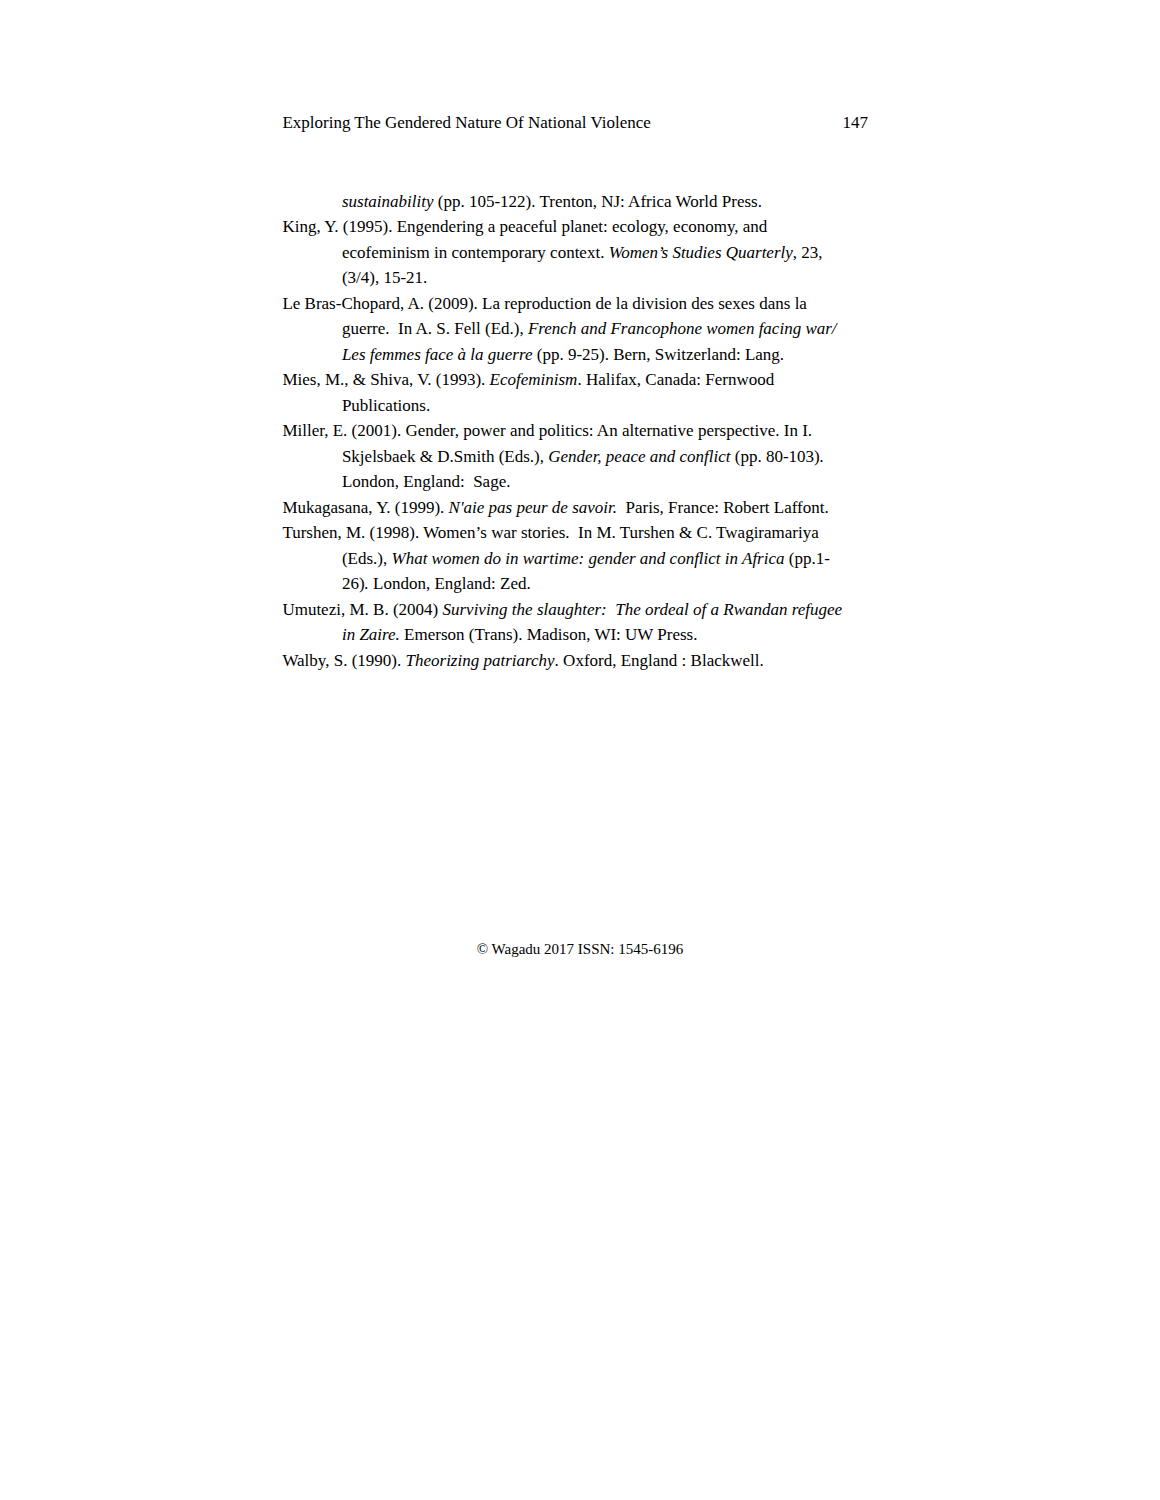Exploring The Gendered Nature Of National Violence 147
sustainability (pp. 105-122). Trenton, NJ: Africa World Press.
King, Y. (1995). Engendering a peaceful planet: ecology, economy, and ecofeminism in contemporary context. Women’s Studies Quarterly, 23, (3/4), 15-21.
Le Bras-Chopard, A. (2009). La reproduction de la division des sexes dans la guerre. In A. S. Fell (Ed.), French and Francophone women facing war/ Les femmes face à la guerre (pp. 9-25). Bern, Switzerland: Lang.
Mies, M., & Shiva, V. (1993). Ecofeminism. Halifax, Canada: Fernwood Publications.
Miller, E. (2001). Gender, power and politics: An alternative perspective. In I. Skjelsbaek & D.Smith (Eds.), Gender, peace and conflict (pp. 80-103). London, England: Sage.
Mukagasana, Y. (1999). N'aie pas peur de savoir. Paris, France: Robert Laffont.
Turshen, M. (1998). Women’s war stories. In M. Turshen & C. Twagiramariya (Eds.), What women do in wartime: gender and conflict in Africa (pp.1-26). London, England: Zed.
Umutezi, M. B. (2004) Surviving the slaughter: The ordeal of a Rwandan refugee in Zaire. Emerson (Trans). Madison, WI: UW Press.
Walby, S. (1990). Theorizing patriarchy. Oxford, England : Blackwell.
© Wagadu 2017 ISSN: 1545-6196